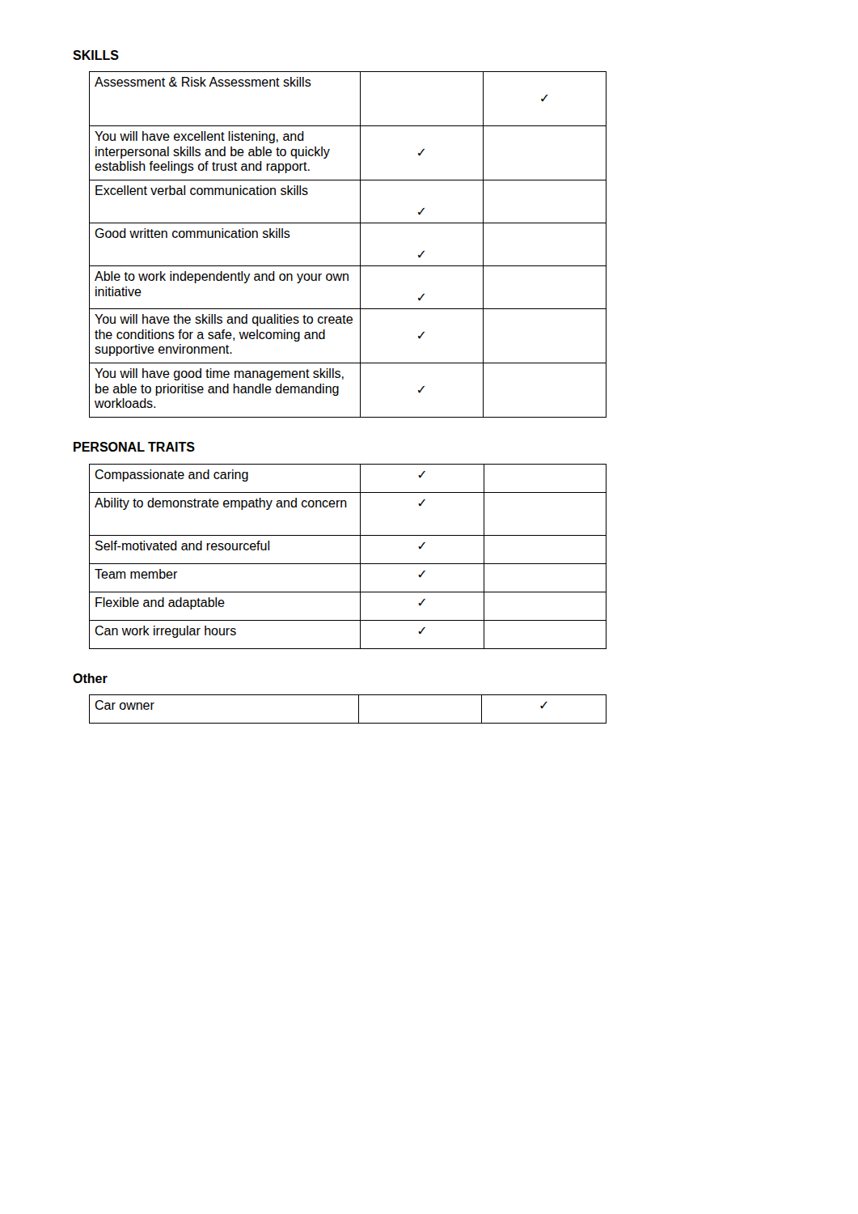SKILLS
| Assessment & Risk Assessment skills | | ✓ |
| You will have excellent listening, and interpersonal skills and be able to quickly establish feelings of trust and rapport. | ✓ | |
| Excellent verbal communication skills | ✓ | |
| Good written communication skills | ✓ | |
| Able to work independently and on your own initiative | ✓ | |
| You will have the skills and qualities to create the conditions for a safe, welcoming and supportive environment. | ✓ | |
| You will have good time management skills, be able to prioritise and handle demanding workloads. | ✓ | |
PERSONAL TRAITS
| Compassionate and caring | ✓ | |
| Ability to demonstrate empathy and concern | ✓ | |
| Self-motivated and resourceful | ✓ | |
| Team member | ✓ | |
| Flexible and adaptable | ✓ | |
| Can work irregular hours | ✓ | |
Other
| Car owner | | ✓ |